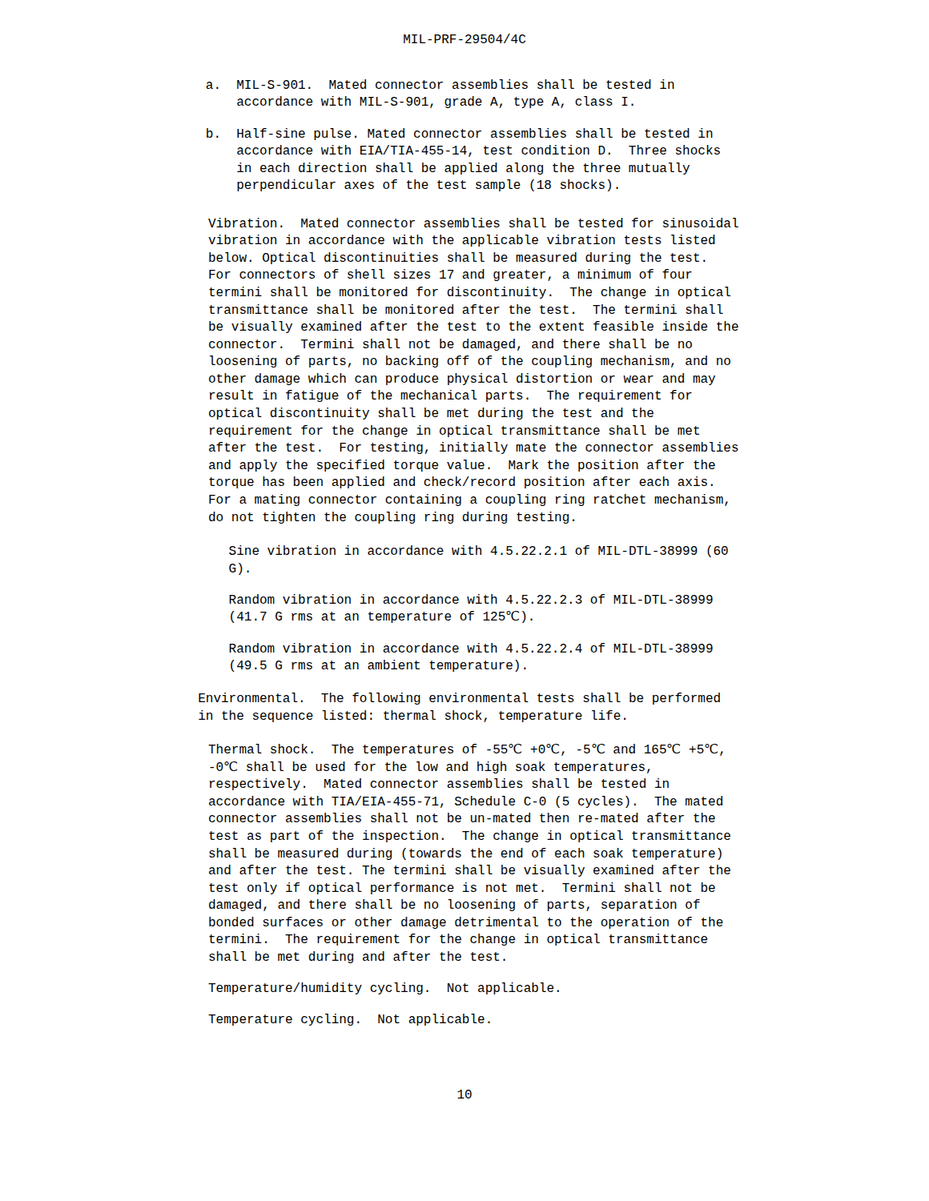MIL-PRF-29504/4C
MIL-S-901. Mated connector assemblies shall be tested in accordance with MIL-S-901, grade A, type A, class I.
Half-sine pulse. Mated connector assemblies shall be tested in accordance with EIA/TIA-455-14, test condition D. Three shocks in each direction shall be applied along the three mutually perpendicular axes of the test sample (18 shocks).
Vibration. Mated connector assemblies shall be tested for sinusoidal vibration in accordance with the applicable vibration tests listed below. Optical discontinuities shall be measured during the test. For connectors of shell sizes 17 and greater, a minimum of four termini shall be monitored for discontinuity. The change in optical transmittance shall be monitored after the test. The termini shall be visually examined after the test to the extent feasible inside the connector. Termini shall not be damaged, and there shall be no loosening of parts, no backing off of the coupling mechanism, and no other damage which can produce physical distortion or wear and may result in fatigue of the mechanical parts. The requirement for optical discontinuity shall be met during the test and the requirement for the change in optical transmittance shall be met after the test. For testing, initially mate the connector assemblies and apply the specified torque value. Mark the position after the torque has been applied and check/record position after each axis. For a mating connector containing a coupling ring ratchet mechanism, do not tighten the coupling ring during testing.
Sine vibration in accordance with 4.5.22.2.1 of MIL-DTL-38999 (60 G).
Random vibration in accordance with 4.5.22.2.3 of MIL-DTL-38999 (41.7 G rms at an temperature of 125℃).
Random vibration in accordance with 4.5.22.2.4 of MIL-DTL-38999 (49.5 G rms at an ambient temperature).
Environmental. The following environmental tests shall be performed in the sequence listed: thermal shock, temperature life.
Thermal shock. The temperatures of -55℃ +0℃, -5℃ and 165℃ +5℃, -0℃ shall be used for the low and high soak temperatures, respectively. Mated connector assemblies shall be tested in accordance with TIA/EIA-455-71, Schedule C-0 (5 cycles). The mated connector assemblies shall not be un-mated then re-mated after the test as part of the inspection. The change in optical transmittance shall be measured during (towards the end of each soak temperature) and after the test. The termini shall be visually examined after the test only if optical performance is not met. Termini shall not be damaged, and there shall be no loosening of parts, separation of bonded surfaces or other damage detrimental to the operation of the termini. The requirement for the change in optical transmittance shall be met during and after the test.
Temperature/humidity cycling. Not applicable.
Temperature cycling. Not applicable.
10